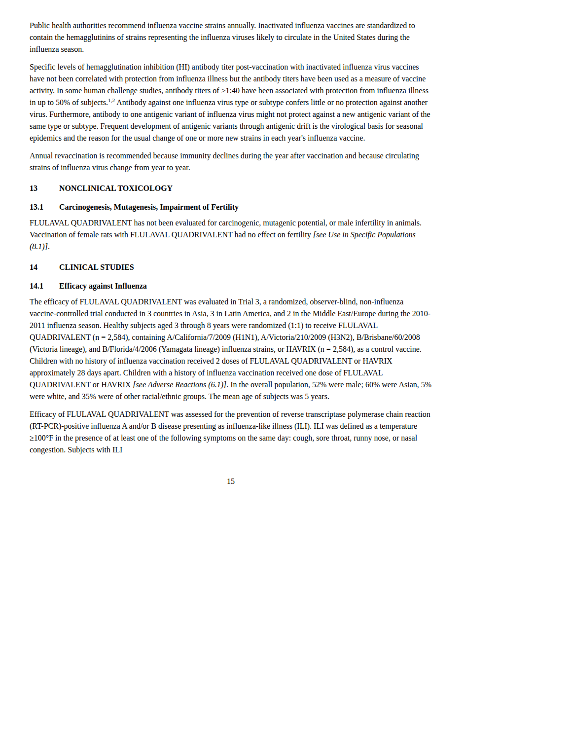Public health authorities recommend influenza vaccine strains annually. Inactivated influenza vaccines are standardized to contain the hemagglutinins of strains representing the influenza viruses likely to circulate in the United States during the influenza season.
Specific levels of hemagglutination inhibition (HI) antibody titer post-vaccination with inactivated influenza virus vaccines have not been correlated with protection from influenza illness but the antibody titers have been used as a measure of vaccine activity. In some human challenge studies, antibody titers of ≥1:40 have been associated with protection from influenza illness in up to 50% of subjects.1,2 Antibody against one influenza virus type or subtype confers little or no protection against another virus. Furthermore, antibody to one antigenic variant of influenza virus might not protect against a new antigenic variant of the same type or subtype. Frequent development of antigenic variants through antigenic drift is the virological basis for seasonal epidemics and the reason for the usual change of one or more new strains in each year's influenza vaccine.
Annual revaccination is recommended because immunity declines during the year after vaccination and because circulating strains of influenza virus change from year to year.
13 NONCLINICAL TOXICOLOGY
13.1 Carcinogenesis, Mutagenesis, Impairment of Fertility
FLULAVAL QUADRIVALENT has not been evaluated for carcinogenic, mutagenic potential, or male infertility in animals. Vaccination of female rats with FLULAVAL QUADRIVALENT had no effect on fertility [see Use in Specific Populations (8.1)].
14 CLINICAL STUDIES
14.1 Efficacy against Influenza
The efficacy of FLULAVAL QUADRIVALENT was evaluated in Trial 3, a randomized, observer-blind, non-influenza vaccine-controlled trial conducted in 3 countries in Asia, 3 in Latin America, and 2 in the Middle East/Europe during the 2010-2011 influenza season. Healthy subjects aged 3 through 8 years were randomized (1:1) to receive FLULAVAL QUADRIVALENT (n = 2,584), containing A/California/7/2009 (H1N1), A/Victoria/210/2009 (H3N2), B/Brisbane/60/2008 (Victoria lineage), and B/Florida/4/2006 (Yamagata lineage) influenza strains, or HAVRIX (n = 2,584), as a control vaccine. Children with no history of influenza vaccination received 2 doses of FLULAVAL QUADRIVALENT or HAVRIX approximately 28 days apart. Children with a history of influenza vaccination received one dose of FLULAVAL QUADRIVALENT or HAVRIX [see Adverse Reactions (6.1)]. In the overall population, 52% were male; 60% were Asian, 5% were white, and 35% were of other racial/ethnic groups. The mean age of subjects was 5 years.
Efficacy of FLULAVAL QUADRIVALENT was assessed for the prevention of reverse transcriptase polymerase chain reaction (RT-PCR)-positive influenza A and/or B disease presenting as influenza-like illness (ILI). ILI was defined as a temperature ≥100°F in the presence of at least one of the following symptoms on the same day: cough, sore throat, runny nose, or nasal congestion. Subjects with ILI
15